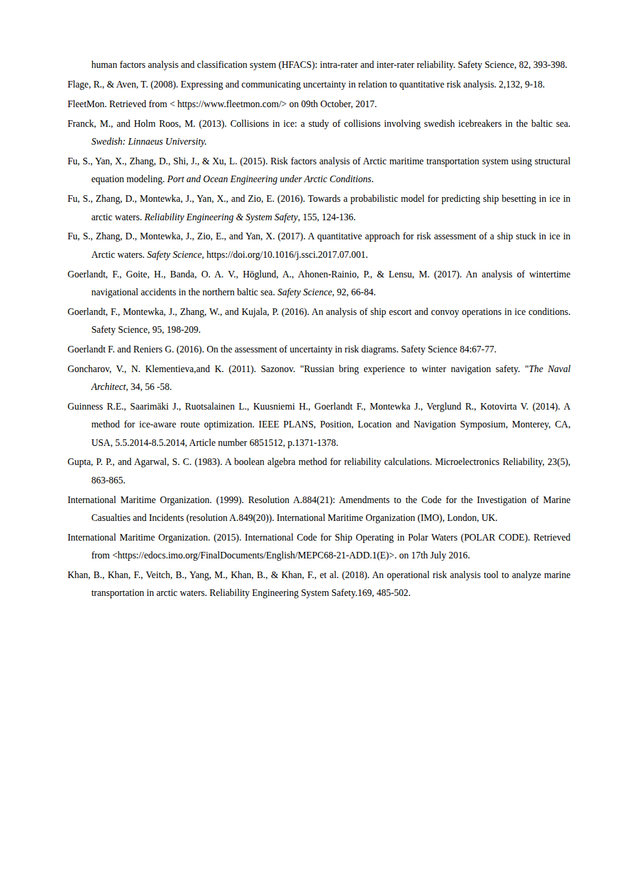human factors analysis and classification system (HFACS): intra-rater and inter-rater reliability. Safety Science, 82, 393-398.
Flage, R., & Aven, T. (2008). Expressing and communicating uncertainty in relation to quantitative risk analysis. 2,132, 9-18.
FleetMon. Retrieved from < https://www.fleetmon.com/> on 09th October, 2017.
Franck, M., and Holm Roos, M. (2013). Collisions in ice: a study of collisions involving swedish icebreakers in the baltic sea. Swedish: Linnaeus University.
Fu, S., Yan, X., Zhang, D., Shi, J., & Xu, L. (2015). Risk factors analysis of Arctic maritime transportation system using structural equation modeling. Port and Ocean Engineering under Arctic Conditions.
Fu, S., Zhang, D., Montewka, J., Yan, X., and Zio, E. (2016). Towards a probabilistic model for predicting ship besetting in ice in arctic waters. Reliability Engineering & System Safety, 155, 124-136.
Fu, S., Zhang, D., Montewka, J., Zio, E., and Yan, X. (2017). A quantitative approach for risk assessment of a ship stuck in ice in Arctic waters. Safety Science, https://doi.org/10.1016/j.ssci.2017.07.001.
Goerlandt, F., Goite, H., Banda, O. A. V., Höglund, A., Ahonen-Rainio, P., & Lensu, M. (2017). An analysis of wintertime navigational accidents in the northern baltic sea. Safety Science, 92, 66-84.
Goerlandt, F., Montewka, J., Zhang, W., and Kujala, P. (2016). An analysis of ship escort and convoy operations in ice conditions. Safety Science, 95, 198-209.
Goerlandt F. and Reniers G. (2016). On the assessment of uncertainty in risk diagrams. Safety Science 84:67-77.
Goncharov, V., N. Klementieva,and K. (2011). Sazonov. "Russian bring experience to winter navigation safety. "The Naval Architect, 34, 56 -58.
Guinness R.E., Saarimäki J., Ruotsalainen L., Kuusniemi H., Goerlandt F., Montewka J., Verglund R., Kotovirta V. (2014). A method for ice-aware route optimization. IEEE PLANS, Position, Location and Navigation Symposium, Monterey, CA, USA, 5.5.2014-8.5.2014, Article number 6851512, p.1371-1378.
Gupta, P. P., and Agarwal, S. C. (1983). A boolean algebra method for reliability calculations. Microelectronics Reliability, 23(5), 863-865.
International Maritime Organization. (1999). Resolution A.884(21): Amendments to the Code for the Investigation of Marine Casualties and Incidents (resolution A.849(20)). International Maritime Organization (IMO), London, UK.
International Maritime Organization. (2015). International Code for Ship Operating in Polar Waters (POLAR CODE). Retrieved from <https://edocs.imo.org/FinalDocuments/English/MEPC68-21-ADD.1(E)>. on 17th July 2016.
Khan, B., Khan, F., Veitch, B., Yang, M., Khan, B., & Khan, F., et al. (2018). An operational risk analysis tool to analyze marine transportation in arctic waters. Reliability Engineering System Safety.169, 485-502.